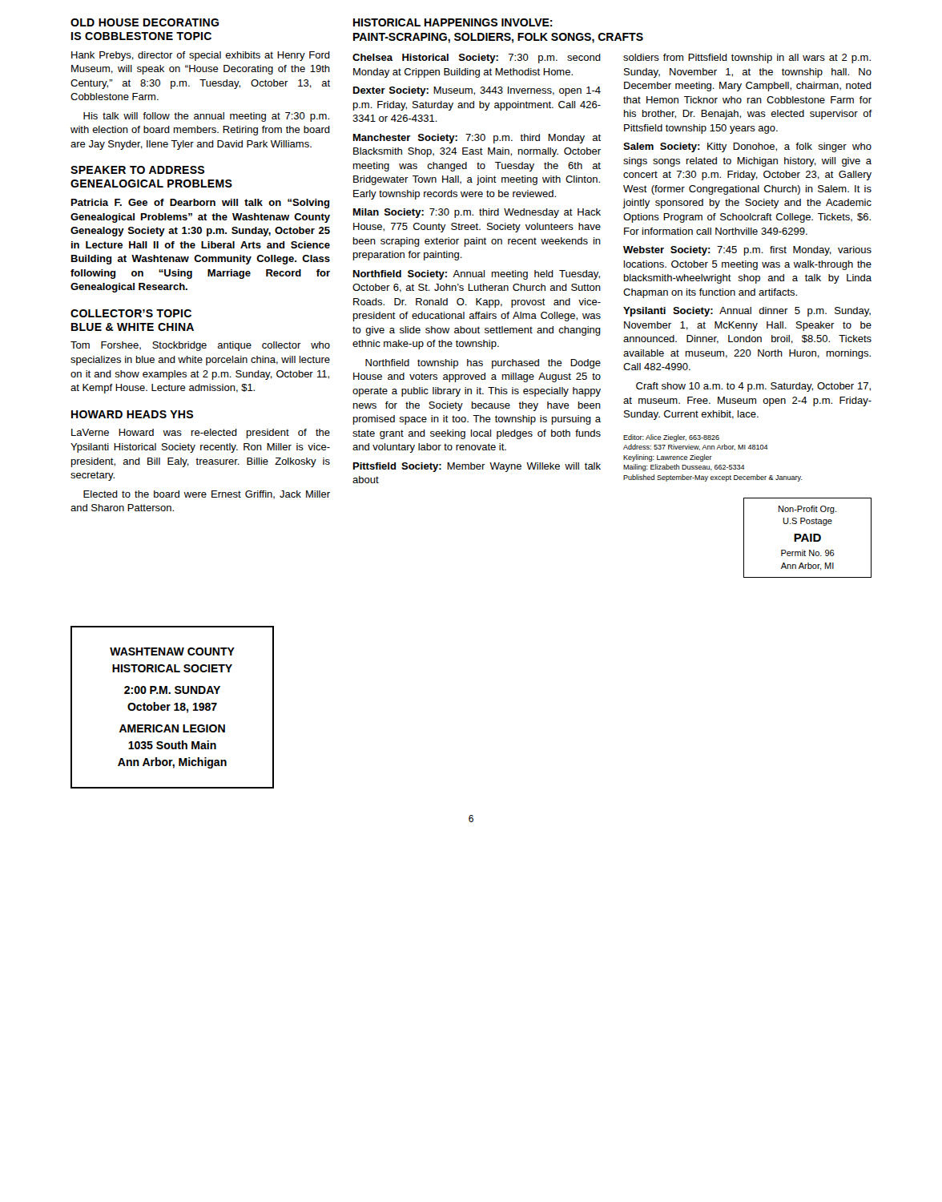OLD HOUSE DECORATING
IS COBBLESTONE TOPIC
Hank Prebys, director of special exhibits at Henry Ford Museum, will speak on “House Decorating of the 19th Century,” at 8:30 p.m. Tuesday, October 13, at Cobblestone Farm.
His talk will follow the annual meeting at 7:30 p.m. with election of board members. Retiring from the board are Jay Snyder, Ilene Tyler and David Park Williams.
SPEAKER TO ADDRESS
GENEALOGICAL PROBLEMS
Patricia F. Gee of Dearborn will talk on “Solving Genealogical Problems” at the Washtenaw County Genealogy Society at 1:30 p.m. Sunday, October 25 in Lecture Hall II of the Liberal Arts and Science Building at Washtenaw Community College. Class following on “Using Marriage Record for Genealogical Research.
COLLECTOR’S TOPIC
BLUE & WHITE CHINA
Tom Forshee, Stockbridge antique collector who specializes in blue and white porcelain china, will lecture on it and show examples at 2 p.m. Sunday, October 11, at Kempf House. Lecture admission, $1.
HOWARD HEADS YHS
LaVerne Howard was re-elected president of the Ypsilanti Historical Society recently. Ron Miller is vice-president, and Bill Ealy, treasurer. Billie Zolkosky is secretary.
Elected to the board were Ernest Griffin, Jack Miller and Sharon Patterson.
HISTORICAL HAPPENINGS INVOLVE:
PAINT-SCRAPING, SOLDIERS, FOLK SONGS, CRAFTS
Chelsea Historical Society: 7:30 p.m. second Monday at Crippen Building at Methodist Home.
Dexter Society: Museum, 3443 Inverness, open 1-4 p.m. Friday, Saturday and by appointment. Call 426-3341 or 426-4331.
Manchester Society: 7:30 p.m. third Monday at Blacksmith Shop, 324 East Main, normally. October meeting was changed to Tuesday the 6th at Bridgewater Town Hall, a joint meeting with Clinton. Early township records were to be reviewed.
Milan Society: 7:30 p.m. third Wednesday at Hack House, 775 County Street. Society volunteers have been scraping exterior paint on recent weekends in preparation for painting.
Northfield Society: Annual meeting held Tuesday, October 6, at St. John’s Lutheran Church and Sutton Roads. Dr. Ronald O. Kapp, provost and vice-president of educational affairs of Alma College, was to give a slide show about settlement and changing ethnic make-up of the township.
Northfield township has purchased the Dodge House and voters approved a millage August 25 to operate a public library in it. This is especially happy news for the Society because they have been promised space in it too. The township is pursuing a state grant and seeking local pledges of both funds and voluntary labor to renovate it.
Pittsfield Society: Member Wayne Willeke will talk about
soldiers from Pittsfield township in all wars at 2 p.m. Sunday, November 1, at the township hall. No December meeting. Mary Campbell, chairman, noted that Hemon Ticknor who ran Cobblestone Farm for his brother, Dr. Benajah, was elected supervisor of Pittsfield township 150 years ago.
Salem Society: Kitty Donohoe, a folk singer who sings songs related to Michigan history, will give a concert at 7:30 p.m. Friday, October 23, at Gallery West (former Congregational Church) in Salem. It is jointly sponsored by the Society and the Academic Options Program of Schoolcraft College. Tickets, $6. For information call Northville 349-6299.
Webster Society: 7:45 p.m. first Monday, various locations. October 5 meeting was a walk-through the blacksmith-wheelwright shop and a talk by Linda Chapman on its function and artifacts.
Ypsilanti Society: Annual dinner 5 p.m. Sunday, November 1, at McKenny Hall. Speaker to be announced. Dinner, London broil, $8.50. Tickets available at museum, 220 North Huron, mornings. Call 482-4990.
Craft show 10 a.m. to 4 p.m. Saturday, October 17, at museum. Free. Museum open 2-4 p.m. Friday-Sunday. Current exhibit, lace.
Editor: Alice Ziegler, 663-8826
Address: 537 Riverview, Ann Arbor, MI 48104
Keylining: Lawrence Ziegler
Mailing: Elizabeth Dusseau, 662-5334
Published September-May except December & January.
Non-Profit Org.
U.S Postage
PAID
Permit No. 96
Ann Arbor, MI
WASHTENAW COUNTY
HISTORICAL SOCIETY
2:00 P.M. SUNDAY
October 18, 1987
AMERICAN LEGION
1035 South Main
Ann Arbor, Michigan
6